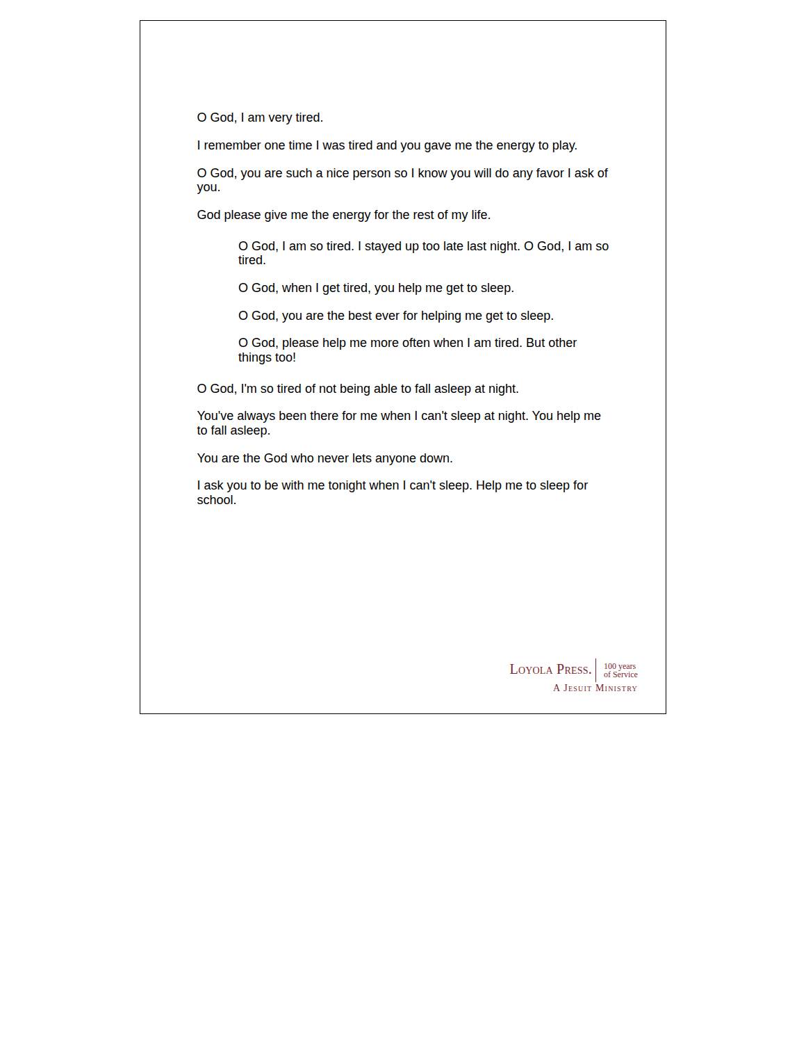O God, I am very tired.
I remember one time I was tired and you gave me the energy to play.
O God, you are such a nice person so I know you will do any favor I ask of you.
God please give me the energy for the rest of my life.
O God, I am so tired. I stayed up too late last night. O God, I am so tired.
O God, when I get tired, you help me get to sleep.
O God, you are the best ever for helping me get to sleep.
O God, please help me more often when I am tired. But other things too!
O God, I'm so tired of not being able to fall asleep at night.
You've always been there for me when I can't sleep at night. You help me to fall asleep.
You are the God who never lets anyone down.
I ask you to be with me tonight when I can't sleep. Help me to sleep for school.
Loyola Press. 100 years
of Service
A Jesuit Ministry